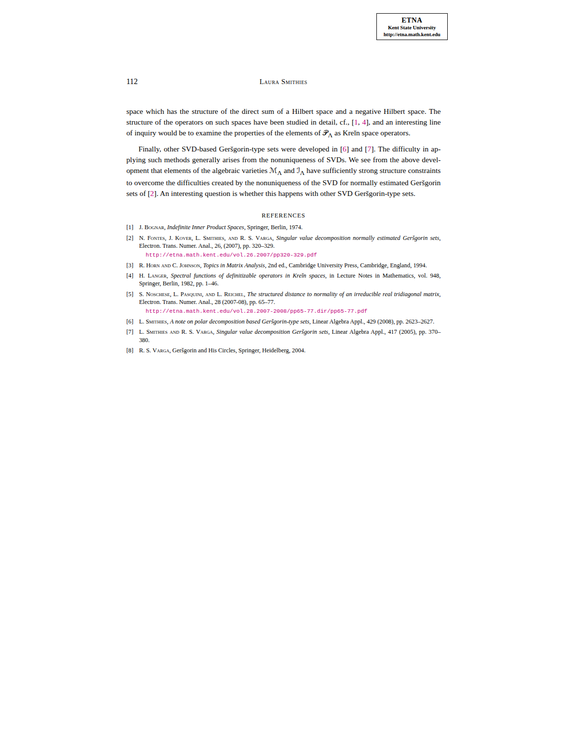ETNA
Kent State University
http://etna.math.kent.edu
112
Laura Smithies
space which has the structure of the direct sum of a Hilbert space and a negative Hilbert space. The structure of the operators on such spaces have been studied in detail, cf., [1, 4], and an interesting line of inquiry would be to examine the properties of the elements of 𝒫Λ as Kreĭn space operators.
Finally, other SVD-based Geršgorin-type sets were developed in [6] and [7]. The difficulty in applying such methods generally arises from the nonuniqueness of SVDs. We see from the above development that elements of the algebraic varieties ℳΛ and ℐΛ have sufficiently strong structure constraints to overcome the difficulties created by the nonuniqueness of the SVD for normally estimated Geršgorin sets of [2]. An interesting question is whether this happens with other SVD Geršgorin-type sets.
REFERENCES
[1] J. Bognar, Indefinite Inner Product Spaces, Springer, Berlin, 1974.
[2] N. Fontes, J. Kover, L. Smithies, and R. S. Varga, Singular value decomposition normally estimated Geršgorin sets, Electron. Trans. Numer. Anal., 26, (2007), pp. 320–329. http://etna.math.kent.edu/vol.26.2007/pp320-329.pdf
[3] R. Horn and C. Johnson, Topics in Matrix Analysis, 2nd ed., Cambridge University Press, Cambridge, England, 1994.
[4] H. Langer, Spectral functions of definitizable operators in Kreĭn spaces, in Lecture Notes in Mathematics, vol. 948, Springer, Berlin, 1982, pp. 1–46.
[5] S. Noschese, L. Pasquini, and L. Reichel, The structured distance to normality of an irreducible real tridiagonal matrix, Electron. Trans. Numer. Anal., 28 (2007-08), pp. 65–77. http://etna.math.kent.edu/vol.28.2007-2008/pp65-77.dir/pp65-77.pdf
[6] L. Smithies, A note on polar decomposition based Geršgorin-type sets, Linear Algebra Appl., 429 (2008), pp. 2623–2627.
[7] L. Smithies and R. S. Varga, Singular value decomposition Geršgorin sets, Linear Algebra Appl., 417 (2005), pp. 370–380.
[8] R. S. Varga, Geršgorin and His Circles, Springer, Heidelberg, 2004.